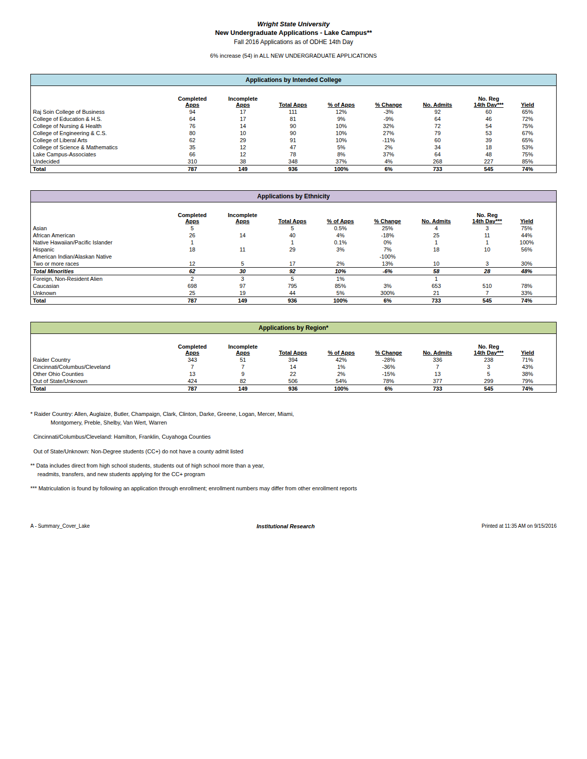Wright State University
New Undergraduate Applications - Lake Campus**
Fall 2016 Applications as of ODHE 14th Day
6% increase (54) in ALL NEW UNDERGRADUATE APPLICATIONS
Applications by Intended College
| | Completed Apps | Incomplete Apps | Total Apps | % of Apps | % Change | No. Admits | No. Reg 14th Day*** | Yield | |
| --- | --- | --- | --- | --- | --- | --- | --- | --- | --- |
| Raj Soin College of Business | 94 | 17 | 111 | 12% | -3% | 92 | 60 | 65% | |
| College of Education & H.S. | 64 | 17 | 81 | 9% | -9% | 64 | 46 | 72% | |
| College of Nursing & Health | 76 | 14 | 90 | 10% | 32% | 72 | 54 | 75% | |
| College of Engineering & C.S. | 80 | 10 | 90 | 10% | 27% | 79 | 53 | 67% | |
| College of Liberal Arts | 62 | 29 | 91 | 10% | -11% | 60 | 39 | 65% | |
| College of Science & Mathematics | 35 | 12 | 47 | 5% | 2% | 34 | 18 | 53% | |
| Lake Campus-Associates | 66 | 12 | 78 | 8% | 37% | 64 | 48 | 75% | |
| Undecided | 310 | 38 | 348 | 37% | 4% | 268 | 227 | 85% | |
| Total | 787 | 149 | 936 | 100% | 6% | 733 | 545 | 74% | |
Applications by Ethnicity
| | Completed Apps | Incomplete Apps | Total Apps | % of Apps | % Change | No. Admits | No. Reg 14th Day*** | Yield | |
| --- | --- | --- | --- | --- | --- | --- | --- | --- | --- |
| Asian | 5 | | 5 | 0.5% | 25% | 4 | 3 | 75% | |
| African American | 26 | 14 | 40 | 4% | -18% | 25 | 11 | 44% | |
| Native Hawaiian/Pacific Islander | 1 | | 1 | 0.1% | 0% | 1 | 1 | 100% | |
| Hispanic | 18 | 11 | 29 | 3% | 7% | 18 | 10 | 56% | |
| American Indian/Alaskan Native | | | | | -100% | | | | |
| Two or more races | 12 | 5 | 17 | 2% | 13% | 10 | 3 | 30% | |
| Total Minorities | 62 | 30 | 92 | 10% | -6% | 58 | 28 | 48% | |
| Foreign, Non-Resident Alien | 2 | 3 | 5 | 1% | | 1 | | | |
| Caucasian | 698 | 97 | 795 | 85% | 3% | 653 | 510 | 78% | |
| Unknown | 25 | 19 | 44 | 5% | 300% | 21 | 7 | 33% | |
| Total | 787 | 149 | 936 | 100% | 6% | 733 | 545 | 74% | |
Applications by Region*
| | Completed Apps | Incomplete Apps | Total Apps | % of Apps | % Change | No. Admits | No. Reg 14th Day*** | Yield | |
| --- | --- | --- | --- | --- | --- | --- | --- | --- | --- |
| Raider Country | 343 | 51 | 394 | 42% | -28% | 336 | 238 | 71% | |
| Cincinnati/Columbus/Cleveland | 7 | 7 | 14 | 1% | -36% | 7 | 3 | 43% | |
| Other Ohio Counties | 13 | 9 | 22 | 2% | -15% | 13 | 5 | 38% | |
| Out of State/Unknown | 424 | 82 | 506 | 54% | 78% | 377 | 299 | 79% | |
| Total | 787 | 149 | 936 | 100% | 6% | 733 | 545 | 74% | |
* Raider Country: Allen, Auglaize, Butler, Champaign, Clark, Clinton, Darke, Greene, Logan, Mercer, Miami,
Montgomery, Preble, Shelby, Van Wert, Warren
Cincinnati/Columbus/Cleveland: Hamilton, Franklin, Cuyahoga Counties
Out of State/Unknown: Non-Degree students (CC+) do not have a county admit listed
** Data includes direct from high school students, students out of high school more than a year,
readmits, transfers, and new students applying for the CC+ program
*** Matriculation is found by following an application through enrollment; enrollment numbers may differ from other enrollment reports
A - Summary_Cover_Lake
Institutional Research
Printed at 11:35 AM on 9/15/2016